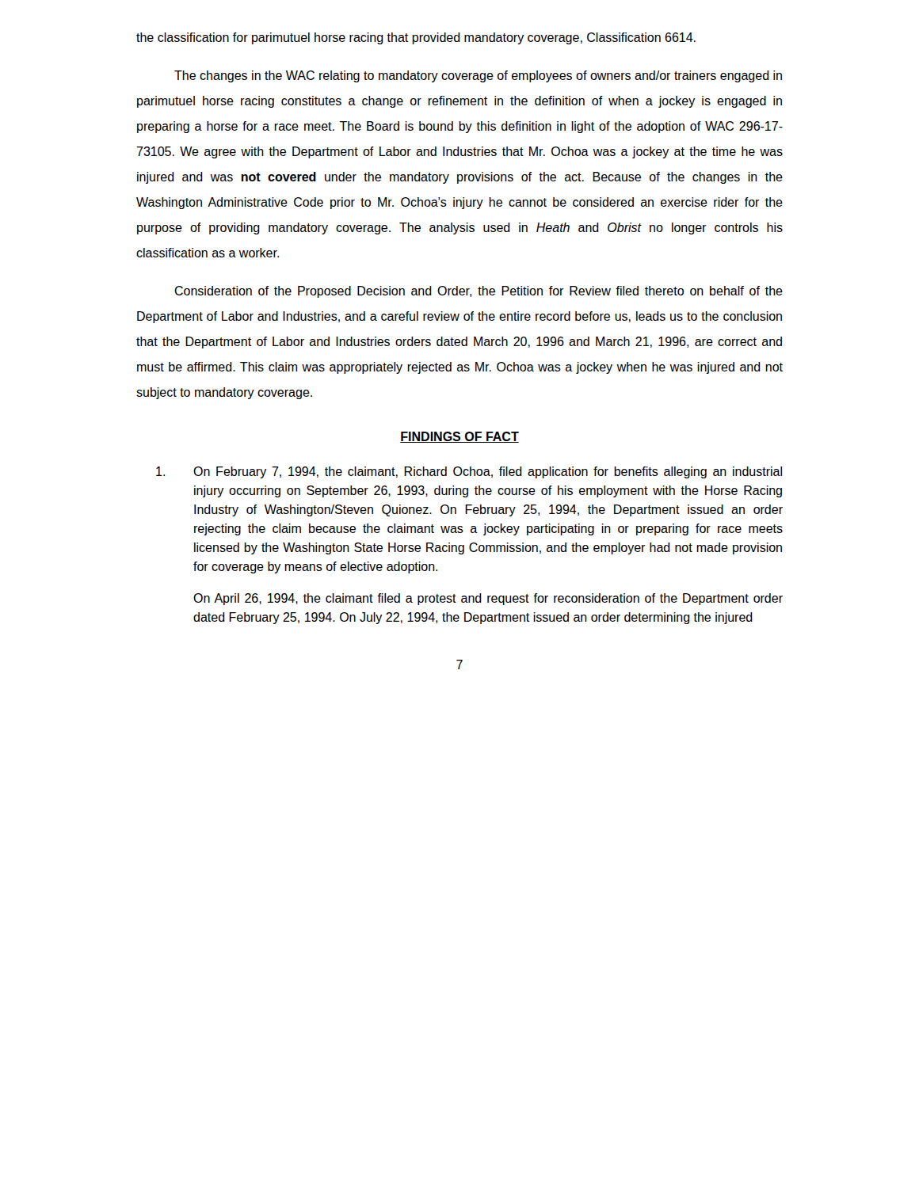the classification for parimutuel horse racing that provided mandatory coverage, Classification 6614.
The changes in the WAC relating to mandatory coverage of employees of owners and/or trainers engaged in parimutuel horse racing constitutes a change or refinement in the definition of when a jockey is engaged in preparing a horse for a race meet. The Board is bound by this definition in light of the adoption of WAC 296-17-73105. We agree with the Department of Labor and Industries that Mr. Ochoa was a jockey at the time he was injured and was not covered under the mandatory provisions of the act. Because of the changes in the Washington Administrative Code prior to Mr. Ochoa's injury he cannot be considered an exercise rider for the purpose of providing mandatory coverage. The analysis used in Heath and Obrist no longer controls his classification as a worker.
Consideration of the Proposed Decision and Order, the Petition for Review filed thereto on behalf of the Department of Labor and Industries, and a careful review of the entire record before us, leads us to the conclusion that the Department of Labor and Industries orders dated March 20, 1996 and March 21, 1996, are correct and must be affirmed. This claim was appropriately rejected as Mr. Ochoa was a jockey when he was injured and not subject to mandatory coverage.
FINDINGS OF FACT
On February 7, 1994, the claimant, Richard Ochoa, filed application for benefits alleging an industrial injury occurring on September 26, 1993, during the course of his employment with the Horse Racing Industry of Washington/Steven Quionez. On February 25, 1994, the Department issued an order rejecting the claim because the claimant was a jockey participating in or preparing for race meets licensed by the Washington State Horse Racing Commission, and the employer had not made provision for coverage by means of elective adoption.
On April 26, 1994, the claimant filed a protest and request for reconsideration of the Department order dated February 25, 1994. On July 22, 1994, the Department issued an order determining the injured
7